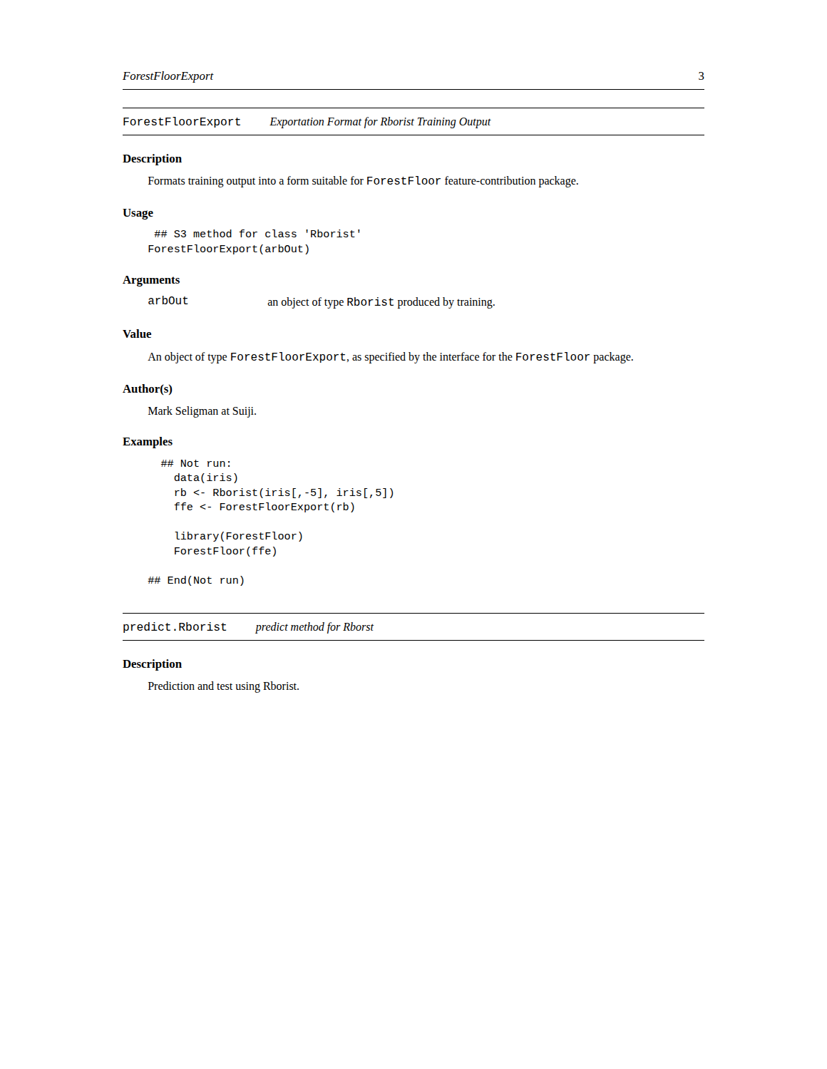ForestFloorExport 3
ForestFloorExport Exportation Format for Rborist Training Output
Description
Formats training output into a form suitable for ForestFloor feature-contribution package.
Usage
 ## S3 method for class 'Rborist'
ForestFloorExport(arbOut)
Arguments
arbOut
an object of type Rborist produced by training.
Value
An object of type ForestFloorExport, as specified by the interface for the ForestFloor package.
Author(s)
Mark Seligman at Suiji.
Examples
  ## Not run:
    data(iris)
    rb <- Rborist(iris[,-5], iris[,5])
    ffe <- ForestFloorExport(rb)

    library(ForestFloor)
    ForestFloor(ffe)

## End(Not run)
predict.Rborist predict method for Rborst
Description
Prediction and test using Rborist.